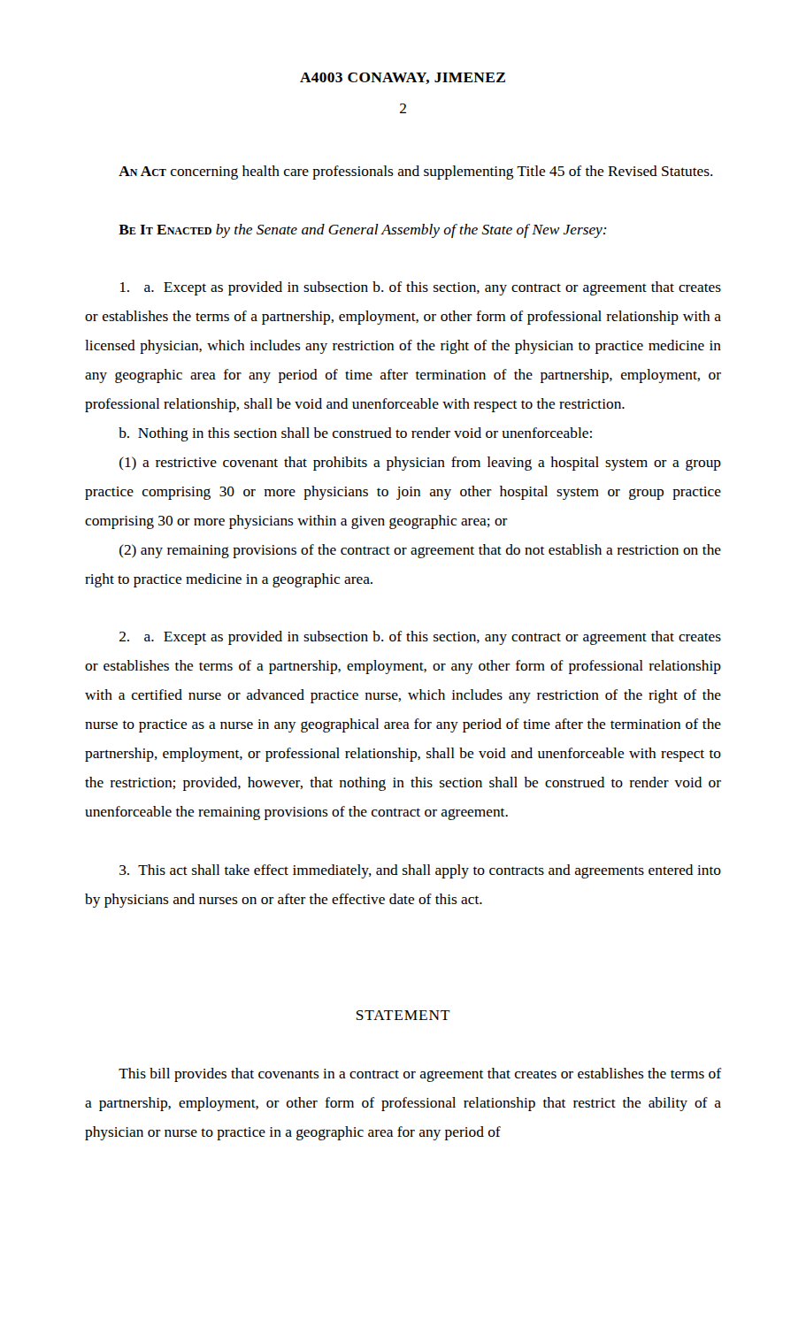A4003 CONAWAY, JIMENEZ
2
An Act concerning health care professionals and supplementing Title 45 of the Revised Statutes.
Be It Enacted by the Senate and General Assembly of the State of New Jersey:
1. a. Except as provided in subsection b. of this section, any contract or agreement that creates or establishes the terms of a partnership, employment, or other form of professional relationship with a licensed physician, which includes any restriction of the right of the physician to practice medicine in any geographic area for any period of time after termination of the partnership, employment, or professional relationship, shall be void and unenforceable with respect to the restriction.
b. Nothing in this section shall be construed to render void or unenforceable:
(1) a restrictive covenant that prohibits a physician from leaving a hospital system or a group practice comprising 30 or more physicians to join any other hospital system or group practice comprising 30 or more physicians within a given geographic area; or
(2) any remaining provisions of the contract or agreement that do not establish a restriction on the right to practice medicine in a geographic area.
2. a. Except as provided in subsection b. of this section, any contract or agreement that creates or establishes the terms of a partnership, employment, or any other form of professional relationship with a certified nurse or advanced practice nurse, which includes any restriction of the right of the nurse to practice as a nurse in any geographical area for any period of time after the termination of the partnership, employment, or professional relationship, shall be void and unenforceable with respect to the restriction; provided, however, that nothing in this section shall be construed to render void or unenforceable the remaining provisions of the contract or agreement.
3. This act shall take effect immediately, and shall apply to contracts and agreements entered into by physicians and nurses on or after the effective date of this act.
STATEMENT
This bill provides that covenants in a contract or agreement that creates or establishes the terms of a partnership, employment, or other form of professional relationship that restrict the ability of a physician or nurse to practice in a geographic area for any period of